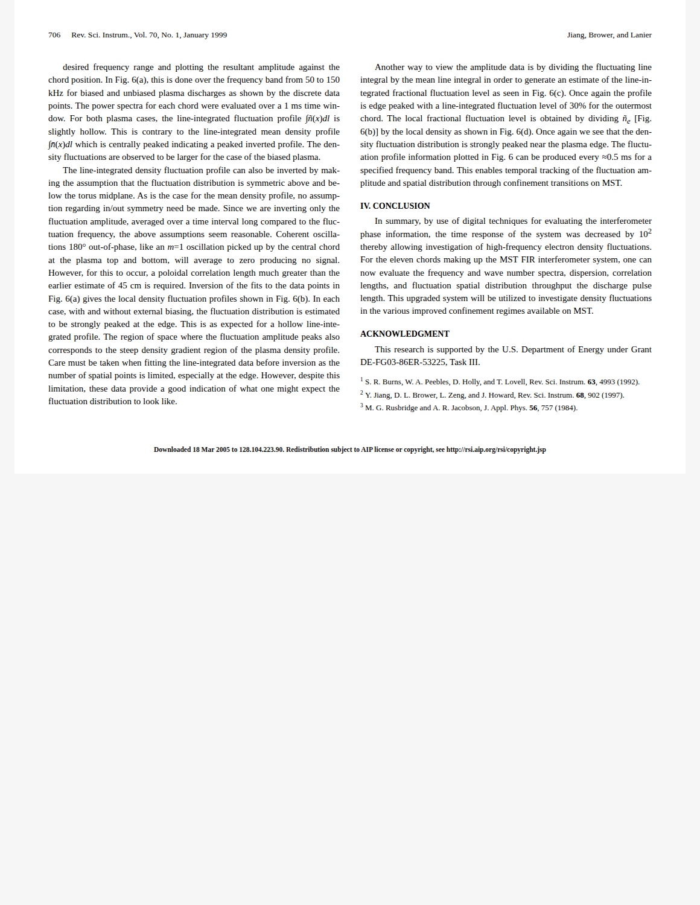706 Rev. Sci. Instrum., Vol. 70, No. 1, January 1999 Jiang, Brower, and Lanier
desired frequency range and plotting the resultant amplitude against the chord position. In Fig. 6(a), this is done over the frequency band from 50 to 150 kHz for biased and unbiased plasma discharges as shown by the discrete data points. The power spectra for each chord were evaluated over a 1 ms time window. For both plasma cases, the line-integrated fluctuation profile ∫ñ(x)dl is slightly hollow. This is contrary to the line-integrated mean density profile ∫n̄(x)dl which is centrally peaked indicating a peaked inverted profile. The density fluctuations are observed to be larger for the case of the biased plasma.
The line-integrated density fluctuation profile can also be inverted by making the assumption that the fluctuation distribution is symmetric above and below the torus midplane. As is the case for the mean density profile, no assumption regarding in/out symmetry need be made. Since we are inverting only the fluctuation amplitude, averaged over a time interval long compared to the fluctuation frequency, the above assumptions seem reasonable. Coherent oscillations 180° out-of-phase, like an m=1 oscillation picked up by the central chord at the plasma top and bottom, will average to zero producing no signal. However, for this to occur, a poloidal correlation length much greater than the earlier estimate of 45 cm is required. Inversion of the fits to the data points in Fig. 6(a) gives the local density fluctuation profiles shown in Fig. 6(b). In each case, with and without external biasing, the fluctuation distribution is estimated to be strongly peaked at the edge. This is as expected for a hollow line-integrated profile. The region of space where the fluctuation amplitude peaks also corresponds to the steep density gradient region of the plasma density profile. Care must be taken when fitting the line-integrated data before inversion as the number of spatial points is limited, especially at the edge. However, despite this limitation, these data provide a good indication of what one might expect the fluctuation distribution to look like.
Another way to view the amplitude data is by dividing the fluctuating line integral by the mean line integral in order to generate an estimate of the line-integrated fractional fluctuation level as seen in Fig. 6(c). Once again the profile is edge peaked with a line-integrated fluctuation level of 30% for the outermost chord. The local fractional fluctuation level is obtained by dividing ñe [Fig. 6(b)] by the local density as shown in Fig. 6(d). Once again we see that the density fluctuation distribution is strongly peaked near the plasma edge. The fluctuation profile information plotted in Fig. 6 can be produced every ≈0.5 ms for a specified frequency band. This enables temporal tracking of the fluctuation amplitude and spatial distribution through confinement transitions on MST.
IV. CONCLUSION
In summary, by use of digital techniques for evaluating the interferometer phase information, the time response of the system was decreased by 102 thereby allowing investigation of high-frequency electron density fluctuations. For the eleven chords making up the MST FIR interferometer system, one can now evaluate the frequency and wave number spectra, dispersion, correlation lengths, and fluctuation spatial distribution throughput the discharge pulse length. This upgraded system will be utilized to investigate density fluctuations in the various improved confinement regimes available on MST.
ACKNOWLEDGMENT
This research is supported by the U.S. Department of Energy under Grant DE-FG03-86ER-53225, Task III.
S. R. Burns, W. A. Peebles, D. Holly, and T. Lovell, Rev. Sci. Instrum. 63, 4993 (1992).
Y. Jiang, D. L. Brower, L. Zeng, and J. Howard, Rev. Sci. Instrum. 68, 902 (1997).
M. G. Rusbridge and A. R. Jacobson, J. Appl. Phys. 56, 757 (1984).
Downloaded 18 Mar 2005 to 128.104.223.90. Redistribution subject to AIP license or copyright, see http://rsi.aip.org/rsi/copyright.jsp